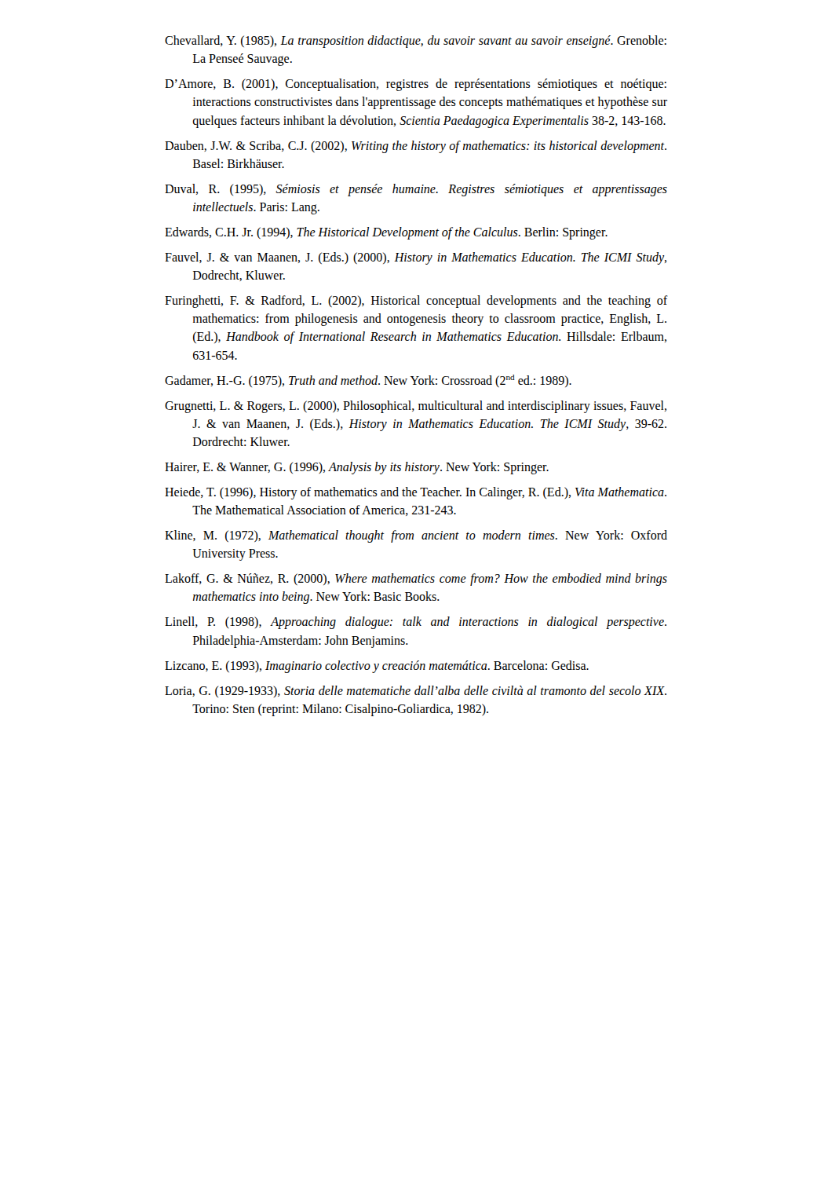Chevallard, Y. (1985), La transposition didactique, du savoir savant au savoir enseigné. Grenoble: La Penseé Sauvage.
D’Amore, B. (2001), Conceptualisation, registres de représentations sémiotiques et noétique: interactions constructivistes dans l'apprentissage des concepts mathématiques et hypothèse sur quelques facteurs inhibant la dévolution, Scientia Paedagogica Experimentalis 38-2, 143-168.
Dauben, J.W. & Scriba, C.J. (2002), Writing the history of mathematics: its historical development. Basel: Birkhäuser.
Duval, R. (1995), Sémiosis et pensée humaine. Registres sémiotiques et apprentissages intellectuels. Paris: Lang.
Edwards, C.H. Jr. (1994), The Historical Development of the Calculus. Berlin: Springer.
Fauvel, J. & van Maanen, J. (Eds.) (2000), History in Mathematics Education. The ICMI Study, Dodrecht, Kluwer.
Furinghetti, F. & Radford, L. (2002), Historical conceptual developments and the teaching of mathematics: from philogenesis and ontogenesis theory to classroom practice, English, L. (Ed.), Handbook of International Research in Mathematics Education. Hillsdale: Erlbaum, 631-654.
Gadamer, H.-G. (1975), Truth and method. New York: Crossroad (2nd ed.: 1989).
Grugnetti, L. & Rogers, L. (2000), Philosophical, multicultural and interdisciplinary issues, Fauvel, J. & van Maanen, J. (Eds.), History in Mathematics Education. The ICMI Study, 39-62. Dordrecht: Kluwer.
Hairer, E. & Wanner, G. (1996), Analysis by its history. New York: Springer.
Heiede, T. (1996), History of mathematics and the Teacher. In Calinger, R. (Ed.), Vita Mathematica. The Mathematical Association of America, 231-243.
Kline, M. (1972), Mathematical thought from ancient to modern times. New York: Oxford University Press.
Lakoff, G. & Núñez, R. (2000), Where mathematics come from? How the embodied mind brings mathematics into being. New York: Basic Books.
Linell, P. (1998), Approaching dialogue: talk and interactions in dialogical perspective. Philadelphia-Amsterdam: John Benjamins.
Lizcano, E. (1993), Imaginario colectivo y creación matemática. Barcelona: Gedisa.
Loria, G. (1929-1933), Storia delle matematiche dall’alba delle civiltà al tramonto del secolo XIX. Torino: Sten (reprint: Milano: Cisalpino-Goliardica, 1982).